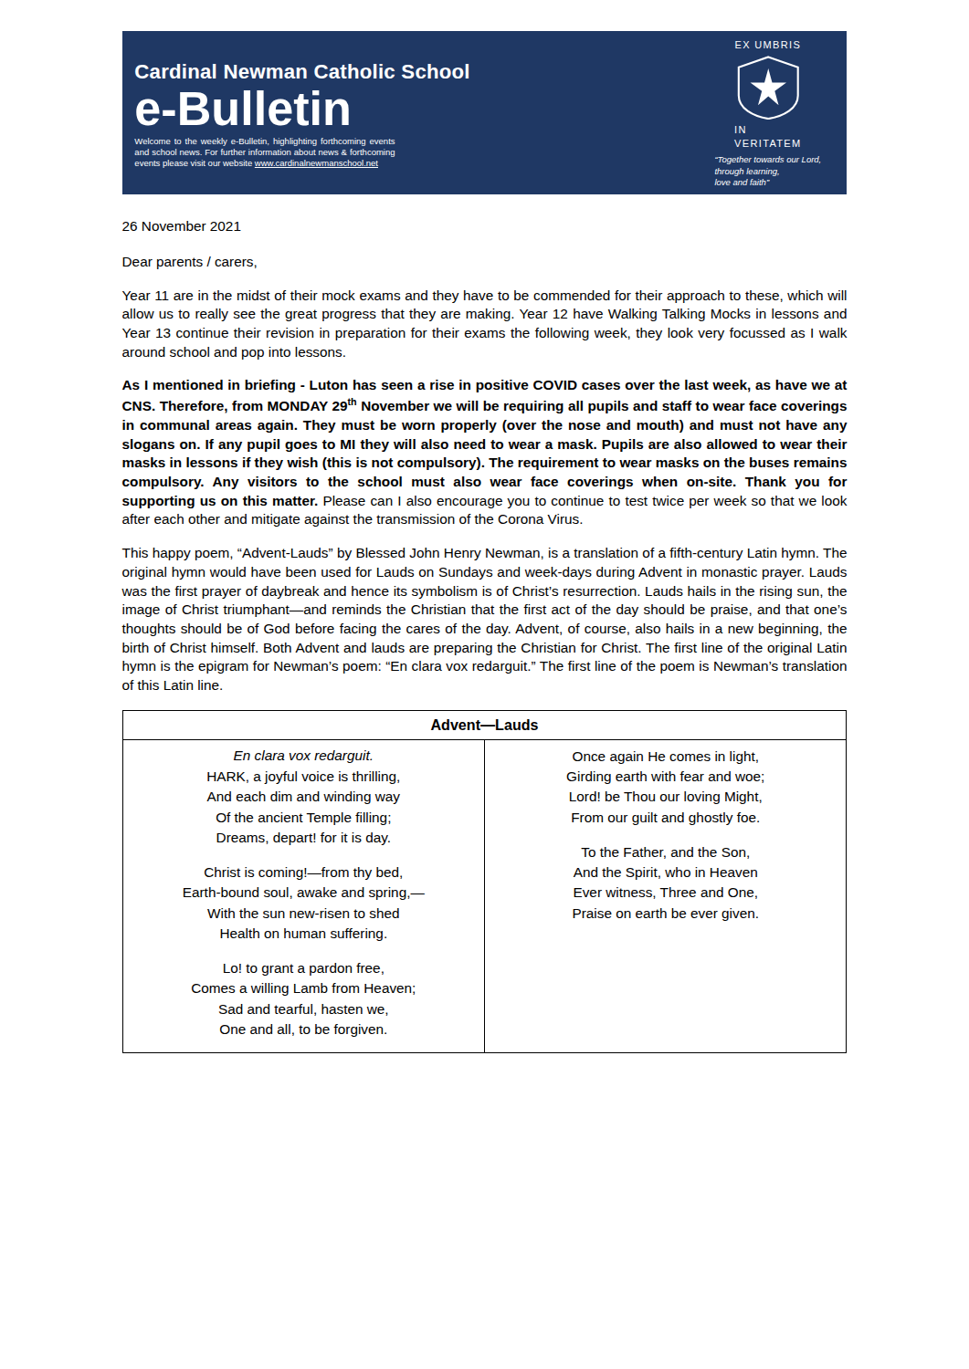Cardinal Newman Catholic School
e-Bulletin
Welcome to the weekly e-Bulletin, highlighting forthcoming events and school news. For further information about news & forthcoming events please visit our website www.cardinalnewmanschool.net
EX UMBRIS
IN
VERITATEM
“Together towards our Lord,
through learning,
love and faith”
26 November 2021
Dear parents / carers,
Year 11 are in the midst of their mock exams and they have to be commended for their approach to these, which will allow us to really see the great progress that they are making. Year 12 have Walking Talking Mocks in lessons and Year 13 continue their revision in preparation for their exams the following week, they look very focussed as I walk around school and pop into lessons.
As I mentioned in briefing - Luton has seen a rise in positive COVID cases over the last week, as have we at CNS. Therefore, from MONDAY 29th November we will be requiring all pupils and staff to wear face coverings in communal areas again. They must be worn properly (over the nose and mouth) and must not have any slogans on. If any pupil goes to MI they will also need to wear a mask. Pupils are also allowed to wear their masks in lessons if they wish (this is not compulsory). The requirement to wear masks on the buses remains compulsory. Any visitors to the school must also wear face coverings when on-site. Thank you for supporting us on this matter. Please can I also encourage you to continue to test twice per week so that we look after each other and mitigate against the transmission of the Corona Virus.
This happy poem, “Advent-Lauds” by Blessed John Henry Newman, is a translation of a fifth-century Latin hymn. The original hymn would have been used for Lauds on Sundays and week-days during Advent in monastic prayer. Lauds was the first prayer of daybreak and hence its symbolism is of Christ’s resurrection. Lauds hails in the rising sun, the image of Christ triumphant—and reminds the Christian that the first act of the day should be praise, and that one’s thoughts should be of God before facing the cares of the day. Advent, of course, also hails in a new beginning, the birth of Christ himself. Both Advent and lauds are preparing the Christian for Christ. The first line of the original Latin hymn is the epigram for Newman’s poem: “En clara vox redarguit.” The first line of the poem is Newman’s translation of this Latin line.
| Advent—Lauds |
| --- |
| En clara vox redarguit. HARK, a joyful voice is thrilling, And each dim and winding way Of the ancient Temple filling; Dreams, depart! for it is day. Christ is coming!—from thy bed, Earth-bound soul, awake and spring,— With the sun new-risen to shed Health on human suffering. Lo! to grant a pardon free, Comes a willing Lamb from Heaven; Sad and tearful, hasten we, One and all, to be forgiven. | Once again He comes in light, Girding earth with fear and woe; Lord! be Thou our loving Might, From our guilt and ghostly foe. To the Father, and the Son, And the Spirit, who in Heaven Ever witness, Three and One, Praise on earth be ever given. |